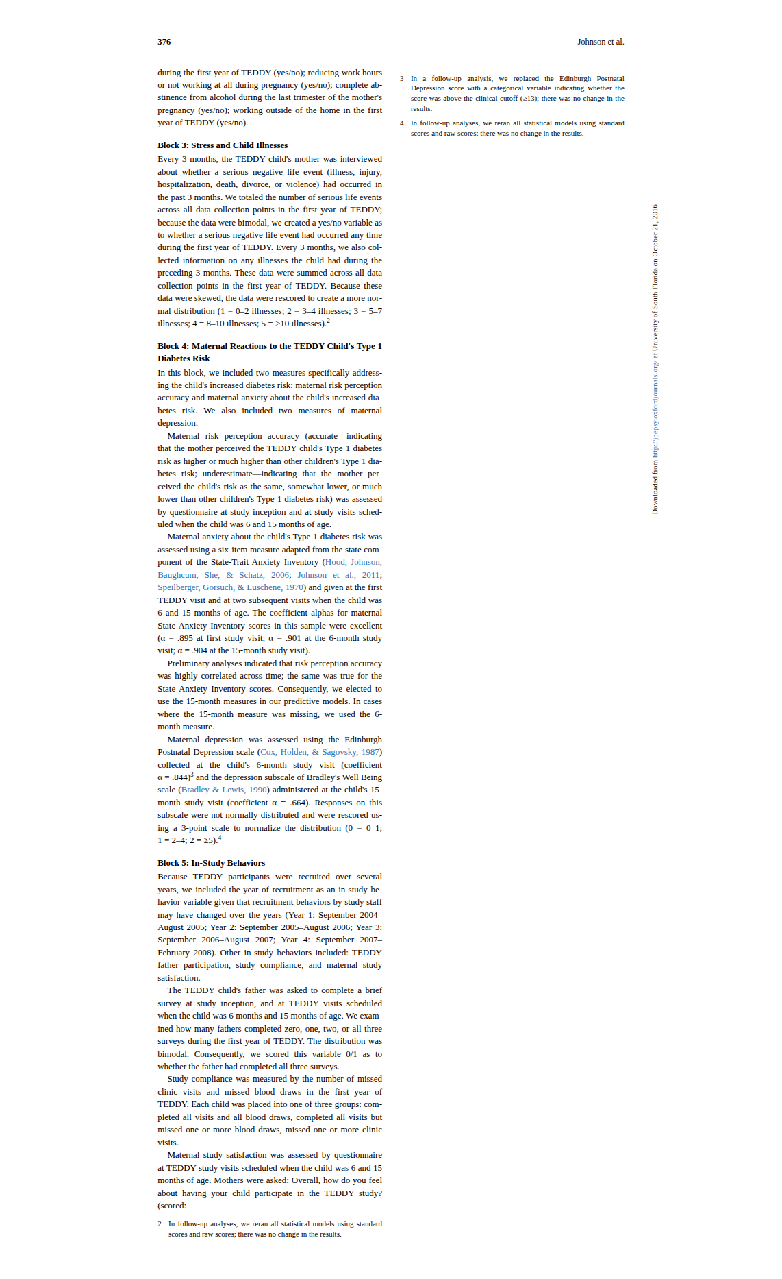376 Johnson et al.
Downloaded from http://jpepsy.oxfordjournals.org/ at University of South Florida on October 21, 2016
during the first year of TEDDY (yes/no); reducing work hours or not working at all during pregnancy (yes/no); complete abstinence from alcohol during the last trimester of the mother's pregnancy (yes/no); working outside of the home in the first year of TEDDY (yes/no).
Block 3: Stress and Child Illnesses
Every 3 months, the TEDDY child's mother was interviewed about whether a serious negative life event (illness, injury, hospitalization, death, divorce, or violence) had occurred in the past 3 months. We totaled the number of serious life events across all data collection points in the first year of TEDDY; because the data were bimodal, we created a yes/no variable as to whether a serious negative life event had occurred any time during the first year of TEDDY. Every 3 months, we also collected information on any illnesses the child had during the preceding 3 months. These data were summed across all data collection points in the first year of TEDDY. Because these data were skewed, the data were rescored to create a more normal distribution (1 = 0–2 illnesses; 2 = 3–4 illnesses; 3 = 5–7 illnesses; 4 = 8–10 illnesses; 5 = >10 illnesses).2
Block 4: Maternal Reactions to the TEDDY Child's Type 1 Diabetes Risk
In this block, we included two measures specifically addressing the child's increased diabetes risk: maternal risk perception accuracy and maternal anxiety about the child's increased diabetes risk. We also included two measures of maternal depression.
Maternal risk perception accuracy (accurate—indicating that the mother perceived the TEDDY child's Type 1 diabetes risk as higher or much higher than other children's Type 1 diabetes risk; underestimate—indicating that the mother perceived the child's risk as the same, somewhat lower, or much lower than other children's Type 1 diabetes risk) was assessed by questionnaire at study inception and at study visits scheduled when the child was 6 and 15 months of age.
Maternal anxiety about the child's Type 1 diabetes risk was assessed using a six-item measure adapted from the state component of the State-Trait Anxiety Inventory (Hood, Johnson, Baughcum, She, & Schatz, 2006; Johnson et al., 2011; Speilberger, Gorsuch, & Luschene, 1970) and given at the first TEDDY visit and at two subsequent visits when the child was 6 and 15 months of age. The coefficient alphas for maternal State Anxiety Inventory scores in this sample were excellent (α = .895 at first study visit; α = .901 at the 6-month study visit; α = .904 at the 15-month study visit).
Preliminary analyses indicated that risk perception accuracy was highly correlated across time; the same was true for the State Anxiety Inventory scores. Consequently, we elected to use the 15-month measures in our predictive models. In cases where the 15-month measure was missing, we used the 6-month measure.
Maternal depression was assessed using the Edinburgh Postnatal Depression scale (Cox, Holden, & Sagovsky, 1987) collected at the child's 6-month study visit (coefficient α = .844)3 and the depression subscale of Bradley's Well Being scale (Bradley & Lewis, 1990) administered at the child's 15-month study visit (coefficient α = .664). Responses on this subscale were not normally distributed and were rescored using a 3-point scale to normalize the distribution (0 = 0–1; 1 = 2–4; 2 = ≥5).4
Block 5: In-Study Behaviors
Because TEDDY participants were recruited over several years, we included the year of recruitment as an in-study behavior variable given that recruitment behaviors by study staff may have changed over the years (Year 1: September 2004–August 2005; Year 2: September 2005–August 2006; Year 3: September 2006–August 2007; Year 4: September 2007–February 2008). Other in-study behaviors included: TEDDY father participation, study compliance, and maternal study satisfaction.
The TEDDY child's father was asked to complete a brief survey at study inception, and at TEDDY visits scheduled when the child was 6 months and 15 months of age. We examined how many fathers completed zero, one, two, or all three surveys during the first year of TEDDY. The distribution was bimodal. Consequently, we scored this variable 0/1 as to whether the father had completed all three surveys.
Study compliance was measured by the number of missed clinic visits and missed blood draws in the first year of TEDDY. Each child was placed into one of three groups: completed all visits and all blood draws, completed all visits but missed one or more blood draws, missed one or more clinic visits.
Maternal study satisfaction was assessed by questionnaire at TEDDY study visits scheduled when the child was 6 and 15 months of age. Mothers were asked: Overall, how do you feel about having your child participate in the TEDDY study? (scored:
2 In follow-up analyses, we reran all statistical models using standard scores and raw scores; there was no change in the results.
3 In a follow-up analysis, we replaced the Edinburgh Postnatal Depression score with a categorical variable indicating whether the score was above the clinical cutoff (≥13); there was no change in the results.
4 In follow-up analyses, we reran all statistical models using standard scores and raw scores; there was no change in the results.